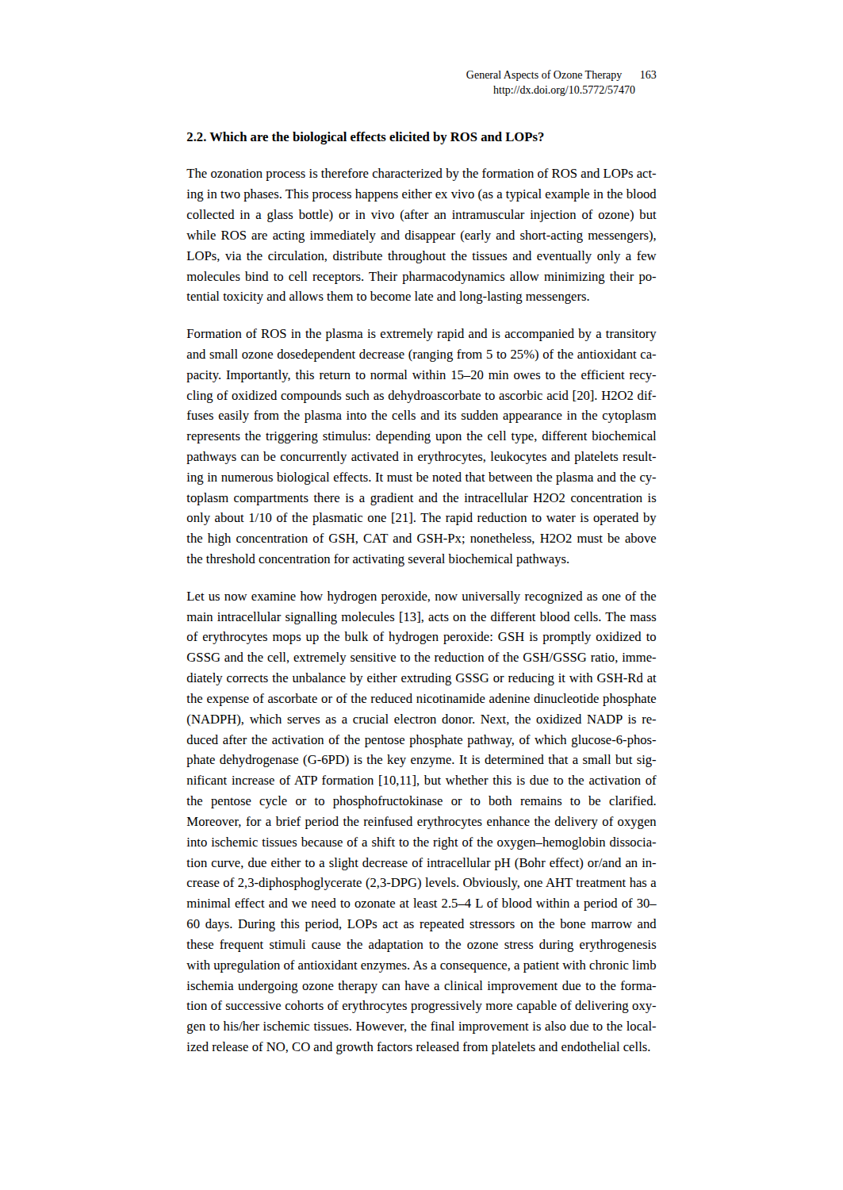General Aspects of Ozone Therapy163 http://dx.doi.org/10.5772/57470
2.2. Which are the biological effects elicited by ROS and LOPs?
The ozonation process is therefore characterized by the formation of ROS and LOPs acting in two phases. This process happens either ex vivo (as a typical example in the blood collected in a glass bottle) or in vivo (after an intramuscular injection of ozone) but while ROS are acting immediately and disappear (early and short-acting messengers), LOPs, via the circulation, distribute throughout the tissues and eventually only a few molecules bind to cell receptors. Their pharmacodynamics allow minimizing their potential toxicity and allows them to become late and long-lasting messengers.
Formation of ROS in the plasma is extremely rapid and is accompanied by a transitory and small ozone dosedependent decrease (ranging from 5 to 25%) of the antioxidant capacity. Importantly, this return to normal within 15–20 min owes to the efficient recycling of oxidized compounds such as dehydroascorbate to ascorbic acid [20]. H2O2 diffuses easily from the plasma into the cells and its sudden appearance in the cytoplasm represents the triggering stimulus: depending upon the cell type, different biochemical pathways can be concurrently activated in erythrocytes, leukocytes and platelets resulting in numerous biological effects. It must be noted that between the plasma and the cytoplasm compartments there is a gradient and the intracellular H2O2 concentration is only about 1/10 of the plasmatic one [21]. The rapid reduction to water is operated by the high concentration of GSH, CAT and GSH-Px; nonetheless, H2O2 must be above the threshold concentration for activating several biochemical pathways.
Let us now examine how hydrogen peroxide, now universally recognized as one of the main intracellular signalling molecules [13], acts on the different blood cells. The mass of erythrocytes mops up the bulk of hydrogen peroxide: GSH is promptly oxidized to GSSG and the cell, extremely sensitive to the reduction of the GSH/GSSG ratio, immediately corrects the unbalance by either extruding GSSG or reducing it with GSH-Rd at the expense of ascorbate or of the reduced nicotinamide adenine dinucleotide phosphate (NADPH), which serves as a crucial electron donor. Next, the oxidized NADP is reduced after the activation of the pentose phosphate pathway, of which glucose-6-phosphate dehydrogenase (G-6PD) is the key enzyme. It is determined that a small but significant increase of ATP formation [10,11], but whether this is due to the activation of the pentose cycle or to phosphofructokinase or to both remains to be clarified. Moreover, for a brief period the reinfused erythrocytes enhance the delivery of oxygen into ischemic tissues because of a shift to the right of the oxygen–hemoglobin dissociation curve, due either to a slight decrease of intracellular pH (Bohr effect) or/and an increase of 2,3-diphosphoglycerate (2,3-DPG) levels. Obviously, one AHT treatment has a minimal effect and we need to ozonate at least 2.5–4 L of blood within a period of 30–60 days. During this period, LOPs act as repeated stressors on the bone marrow and these frequent stimuli cause the adaptation to the ozone stress during erythrogenesis with upregulation of antioxidant enzymes. As a consequence, a patient with chronic limb ischemia undergoing ozone therapy can have a clinical improvement due to the formation of successive cohorts of erythrocytes progressively more capable of delivering oxygen to his/her ischemic tissues. However, the final improvement is also due to the localized release of NO, CO and growth factors released from platelets and endothelial cells.